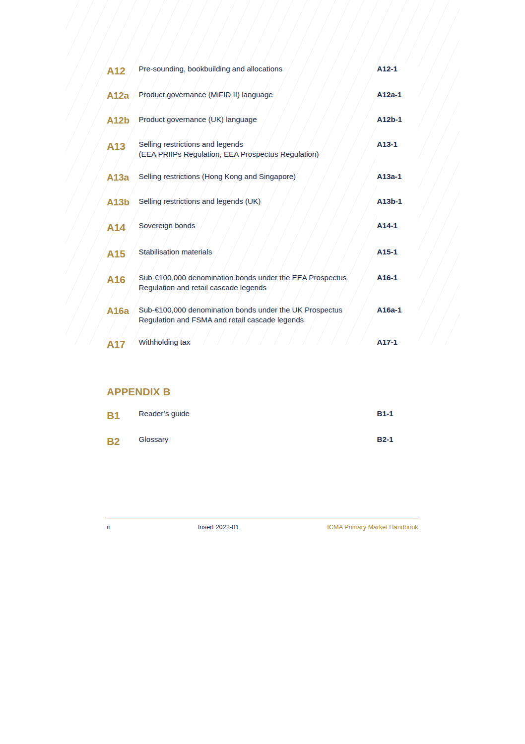| A12 | Pre-sounding, bookbuilding and allocations | A12-1 |
| A12a | Product governance (MiFID II) language | A12a-1 |
| A12b | Product governance (UK) language | A12b-1 |
| A13 | Selling restrictions and legends (EEA PRIIPs Regulation, EEA Prospectus Regulation) | A13-1 |
| A13a | Selling restrictions (Hong Kong and Singapore) | A13a-1 |
| A13b | Selling restrictions and legends (UK) | A13b-1 |
| A14 | Sovereign bonds | A14-1 |
| A15 | Stabilisation materials | A15-1 |
| A16 | Sub-€100,000 denomination bonds under the EEA Prospectus Regulation and retail cascade legends | A16-1 |
| A16a | Sub-€100,000 denomination bonds under the UK Prospectus Regulation and FSMA and retail cascade legends | A16a-1 |
| A17 | Withholding tax | A17-1 |
APPENDIX B
| B1 | Reader’s guide | B1-1 |
| B2 | Glossary | B2-1 |
ii
Insert 2022-01
ICMA Primary Market Handbook